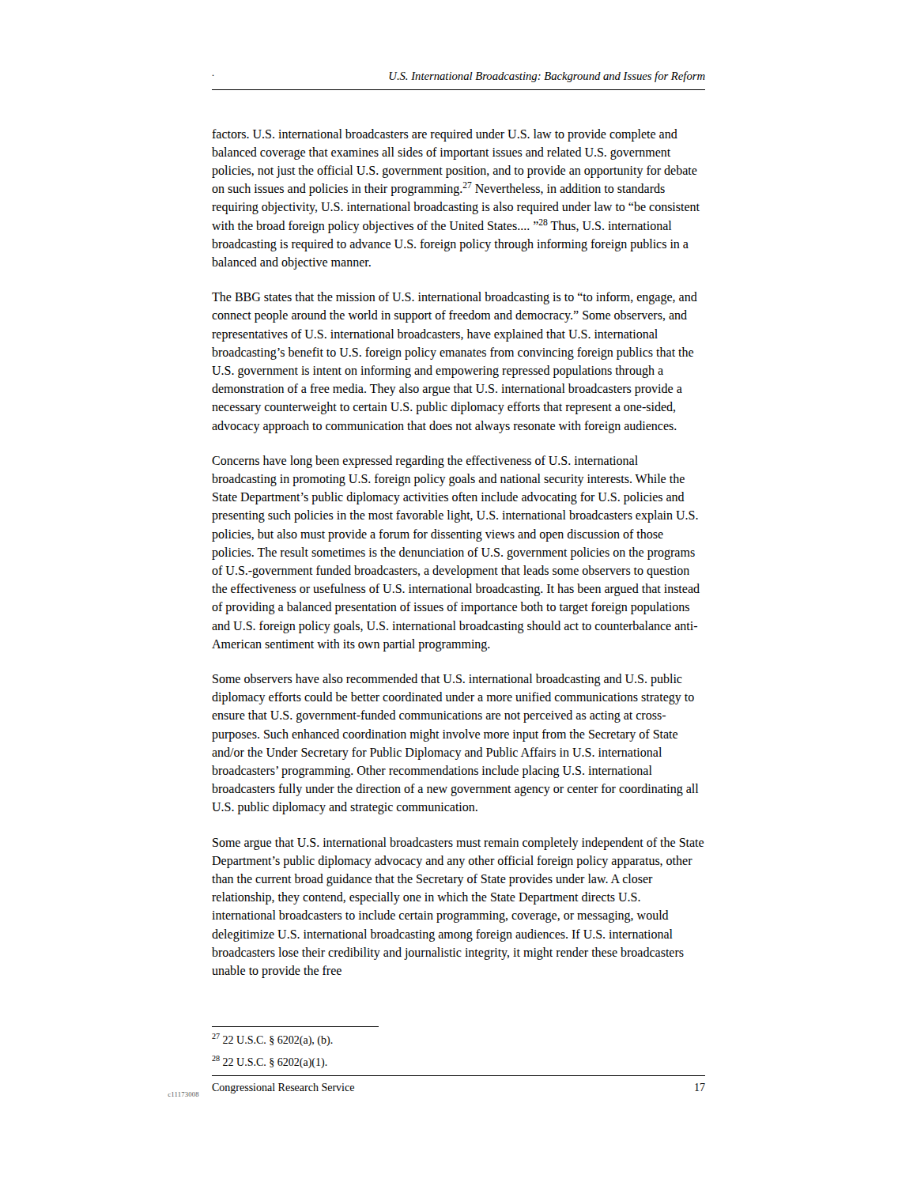. U.S. International Broadcasting: Background and Issues for Reform
factors. U.S. international broadcasters are required under U.S. law to provide complete and balanced coverage that examines all sides of important issues and related U.S. government policies, not just the official U.S. government position, and to provide an opportunity for debate on such issues and policies in their programming.27 Nevertheless, in addition to standards requiring objectivity, U.S. international broadcasting is also required under law to “be consistent with the broad foreign policy objectives of the United States.... ”28 Thus, U.S. international broadcasting is required to advance U.S. foreign policy through informing foreign publics in a balanced and objective manner.
The BBG states that the mission of U.S. international broadcasting is to “to inform, engage, and connect people around the world in support of freedom and democracy.” Some observers, and representatives of U.S. international broadcasters, have explained that U.S. international broadcasting’s benefit to U.S. foreign policy emanates from convincing foreign publics that the U.S. government is intent on informing and empowering repressed populations through a demonstration of a free media. They also argue that U.S. international broadcasters provide a necessary counterweight to certain U.S. public diplomacy efforts that represent a one-sided, advocacy approach to communication that does not always resonate with foreign audiences.
Concerns have long been expressed regarding the effectiveness of U.S. international broadcasting in promoting U.S. foreign policy goals and national security interests. While the State Department’s public diplomacy activities often include advocating for U.S. policies and presenting such policies in the most favorable light, U.S. international broadcasters explain U.S. policies, but also must provide a forum for dissenting views and open discussion of those policies. The result sometimes is the denunciation of U.S. government policies on the programs of U.S.-government funded broadcasters, a development that leads some observers to question the effectiveness or usefulness of U.S. international broadcasting. It has been argued that instead of providing a balanced presentation of issues of importance both to target foreign populations and U.S. foreign policy goals, U.S. international broadcasting should act to counterbalance anti-American sentiment with its own partial programming.
Some observers have also recommended that U.S. international broadcasting and U.S. public diplomacy efforts could be better coordinated under a more unified communications strategy to ensure that U.S. government-funded communications are not perceived as acting at cross-purposes. Such enhanced coordination might involve more input from the Secretary of State and/or the Under Secretary for Public Diplomacy and Public Affairs in U.S. international broadcasters’ programming. Other recommendations include placing U.S. international broadcasters fully under the direction of a new government agency or center for coordinating all U.S. public diplomacy and strategic communication.
Some argue that U.S. international broadcasters must remain completely independent of the State Department’s public diplomacy advocacy and any other official foreign policy apparatus, other than the current broad guidance that the Secretary of State provides under law. A closer relationship, they contend, especially one in which the State Department directs U.S. international broadcasters to include certain programming, coverage, or messaging, would delegitimize U.S. international broadcasting among foreign audiences. If U.S. international broadcasters lose their credibility and journalistic integrity, it might render these broadcasters unable to provide the free
27 22 U.S.C. § 6202(a), (b).
28 22 U.S.C. § 6202(a)(1).
Congressional Research Service 17
c11173008